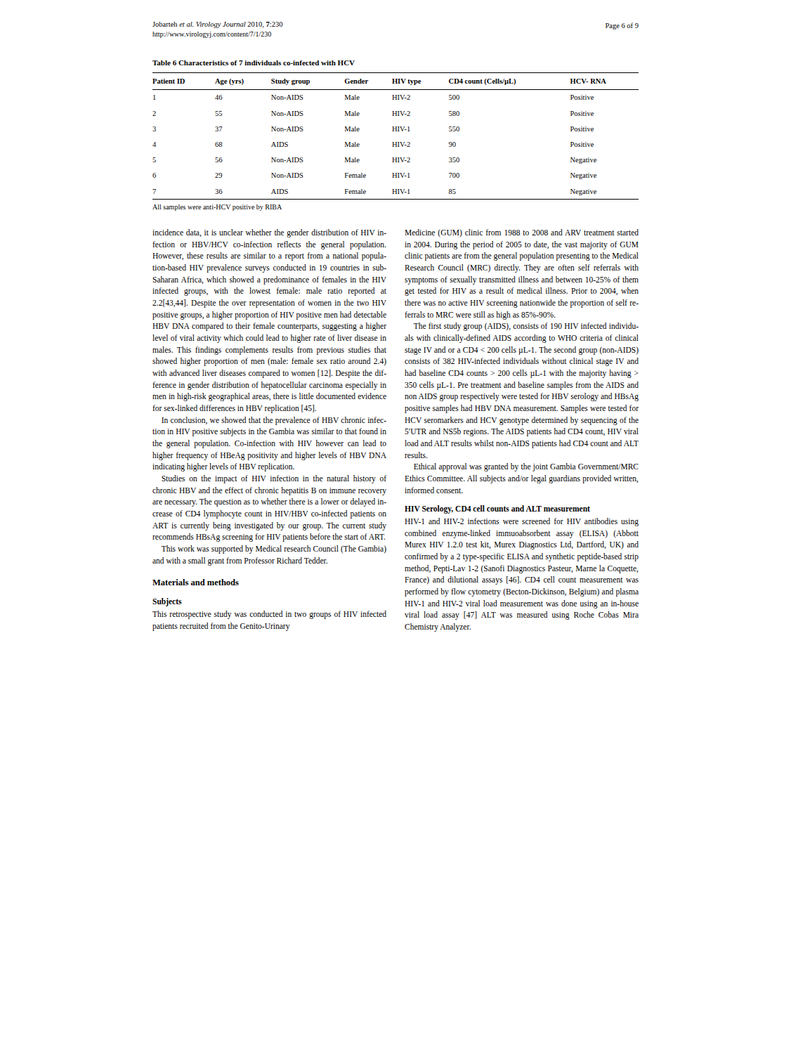Jobarteh et al. Virology Journal 2010, 7:230
http://www.virologyj.com/content/7/1/230
Page 6 of 9
Table 6 Characteristics of 7 individuals co-infected with HCV
| Patient ID | Age (yrs) | Study group | Gender | HIV type | CD4 count (Cells/µL) | HCV- RNA |
| --- | --- | --- | --- | --- | --- | --- |
| 1 | 46 | Non-AIDS | Male | HIV-2 | 500 | Positive |
| 2 | 55 | Non-AIDS | Male | HIV-2 | 580 | Positive |
| 3 | 37 | Non-AIDS | Male | HIV-1 | 550 | Positive |
| 4 | 68 | AIDS | Male | HIV-2 | 90 | Positive |
| 5 | 56 | Non-AIDS | Male | HIV-2 | 350 | Negative |
| 6 | 29 | Non-AIDS | Female | HIV-1 | 700 | Negative |
| 7 | 36 | AIDS | Female | HIV-1 | 85 | Negative |
All samples were anti-HCV positive by RIBA
incidence data, it is unclear whether the gender distribution of HIV infection or HBV/HCV co-infection reflects the general population. However, these results are similar to a report from a national population-based HIV prevalence surveys conducted in 19 countries in sub-Saharan Africa, which showed a predominance of females in the HIV infected groups, with the lowest female: male ratio reported at 2.2[43,44]. Despite the over representation of women in the two HIV positive groups, a higher proportion of HIV positive men had detectable HBV DNA compared to their female counterparts, suggesting a higher level of viral activity which could lead to higher rate of liver disease in males. This findings complements results from previous studies that showed higher proportion of men (male: female sex ratio around 2.4) with advanced liver diseases compared to women [12]. Despite the difference in gender distribution of hepatocellular carcinoma especially in men in high-risk geographical areas, there is little documented evidence for sex-linked differences in HBV replication [45].
In conclusion, we showed that the prevalence of HBV chronic infection in HIV positive subjects in the Gambia was similar to that found in the general population. Co-infection with HIV however can lead to higher frequency of HBeAg positivity and higher levels of HBV DNA indicating higher levels of HBV replication.
Studies on the impact of HIV infection in the natural history of chronic HBV and the effect of chronic hepatitis B on immune recovery are necessary. The question as to whether there is a lower or delayed increase of CD4 lymphocyte count in HIV/HBV co-infected patients on ART is currently being investigated by our group. The current study recommends HBsAg screening for HIV patients before the start of ART.
This work was supported by Medical research Council (The Gambia) and with a small grant from Professor Richard Tedder.
Materials and methods
Subjects
This retrospective study was conducted in two groups of HIV infected patients recruited from the Genito-Urinary
Medicine (GUM) clinic from 1988 to 2008 and ARV treatment started in 2004. During the period of 2005 to date, the vast majority of GUM clinic patients are from the general population presenting to the Medical Research Council (MRC) directly. They are often self referrals with symptoms of sexually transmitted illness and between 10-25% of them get tested for HIV as a result of medical illness. Prior to 2004, when there was no active HIV screening nationwide the proportion of self referrals to MRC were still as high as 85%-90%.
The first study group (AIDS), consists of 190 HIV infected individuals with clinically-defined AIDS according to WHO criteria of clinical stage IV and or a CD4 < 200 cells µL-1. The second group (non-AIDS) consists of 382 HIV-infected individuals without clinical stage IV and had baseline CD4 counts > 200 cells µL-1 with the majority having > 350 cells µL-1. Pre treatment and baseline samples from the AIDS and non AIDS group respectively were tested for HBV serology and HBsAg positive samples had HBV DNA measurement. Samples were tested for HCV seromarkers and HCV genotype determined by sequencing of the 5′UTR and NS5b regions. The AIDS patients had CD4 count, HIV viral load and ALT results whilst non-AIDS patients had CD4 count and ALT results.
Ethical approval was granted by the joint Gambia Government/MRC Ethics Committee. All subjects and/or legal guardians provided written, informed consent.
HIV Serology, CD4 cell counts and ALT measurement
HIV-1 and HIV-2 infections were screened for HIV antibodies using combined enzyme-linked immuoabsorbent assay (ELISA) (Abbott Murex HIV 1.2.0 test kit, Murex Diagnostics Ltd, Dartford, UK) and confirmed by a 2 type-specific ELISA and synthetic peptide-based strip method, Pepti-Lav 1-2 (Sanofi Diagnostics Pasteur, Marne la Coquette, France) and dilutional assays [46]. CD4 cell count measurement was performed by flow cytometry (Becton-Dickinson, Belgium) and plasma HIV-1 and HIV-2 viral load measurement was done using an in-house viral load assay [47] ALT was measured using Roche Cobas Mira Chemistry Analyzer.